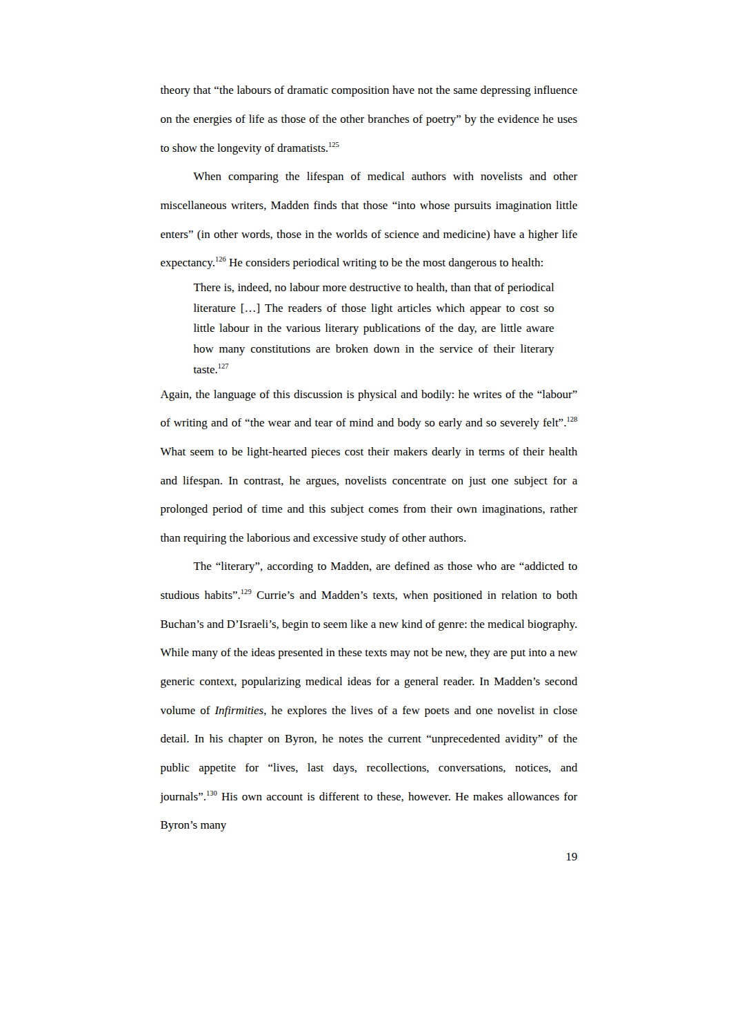theory that “the labours of dramatic composition have not the same depressing influence on the energies of life as those of the other branches of poetry” by the evidence he uses to show the longevity of dramatists.125
When comparing the lifespan of medical authors with novelists and other miscellaneous writers, Madden finds that those “into whose pursuits imagination little enters” (in other words, those in the worlds of science and medicine) have a higher life expectancy.126 He considers periodical writing to be the most dangerous to health:
There is, indeed, no labour more destructive to health, than that of periodical literature […] The readers of those light articles which appear to cost so little labour in the various literary publications of the day, are little aware how many constitutions are broken down in the service of their literary taste.127
Again, the language of this discussion is physical and bodily: he writes of the “labour” of writing and of “the wear and tear of mind and body so early and so severely felt”.128 What seem to be light-hearted pieces cost their makers dearly in terms of their health and lifespan. In contrast, he argues, novelists concentrate on just one subject for a prolonged period of time and this subject comes from their own imaginations, rather than requiring the laborious and excessive study of other authors.
The “literary”, according to Madden, are defined as those who are “addicted to studious habits”.129 Currie’s and Madden’s texts, when positioned in relation to both Buchan’s and D’Israeli’s, begin to seem like a new kind of genre: the medical biography. While many of the ideas presented in these texts may not be new, they are put into a new generic context, popularizing medical ideas for a general reader. In Madden’s second volume of Infirmities, he explores the lives of a few poets and one novelist in close detail. In his chapter on Byron, he notes the current “unprecedented avidity” of the public appetite for “lives, last days, recollections, conversations, notices, and journals”.130 His own account is different to these, however. He makes allowances for Byron’s many
19